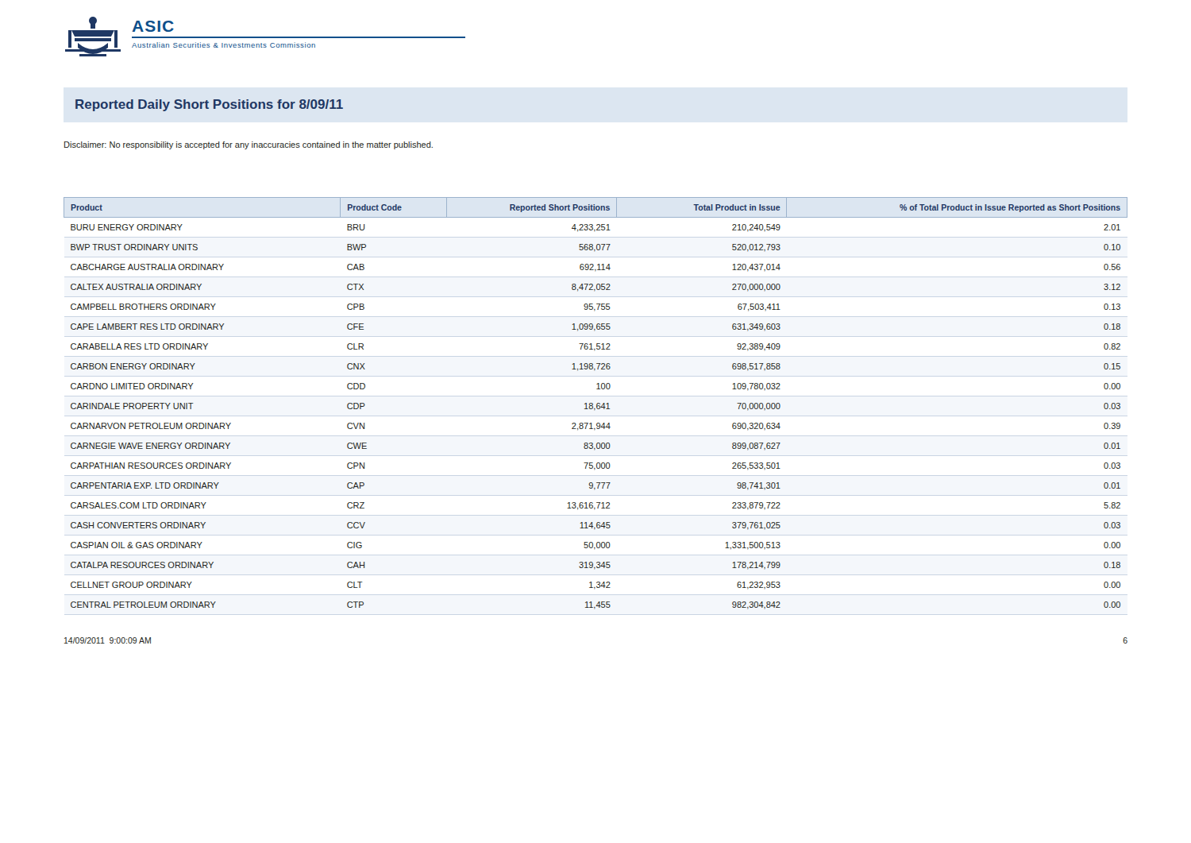ASIC
Australian Securities & Investments Commission
Reported Daily Short Positions for 8/09/11
Disclaimer: No responsibility is accepted for any inaccuracies contained in the matter published.
| Product | Product Code | Reported Short Positions | Total Product in Issue | % of Total Product in Issue Reported as Short Positions |
| --- | --- | --- | --- | --- |
| BURU ENERGY ORDINARY | BRU | 4,233,251 | 210,240,549 | 2.01 |
| BWP TRUST ORDINARY UNITS | BWP | 568,077 | 520,012,793 | 0.10 |
| CABCHARGE AUSTRALIA ORDINARY | CAB | 692,114 | 120,437,014 | 0.56 |
| CALTEX AUSTRALIA ORDINARY | CTX | 8,472,052 | 270,000,000 | 3.12 |
| CAMPBELL BROTHERS ORDINARY | CPB | 95,755 | 67,503,411 | 0.13 |
| CAPE LAMBERT RES LTD ORDINARY | CFE | 1,099,655 | 631,349,603 | 0.18 |
| CARABELLA RES LTD ORDINARY | CLR | 761,512 | 92,389,409 | 0.82 |
| CARBON ENERGY ORDINARY | CNX | 1,198,726 | 698,517,858 | 0.15 |
| CARDNO LIMITED ORDINARY | CDD | 100 | 109,780,032 | 0.00 |
| CARINDALE PROPERTY UNIT | CDP | 18,641 | 70,000,000 | 0.03 |
| CARNARVON PETROLEUM ORDINARY | CVN | 2,871,944 | 690,320,634 | 0.39 |
| CARNEGIE WAVE ENERGY ORDINARY | CWE | 83,000 | 899,087,627 | 0.01 |
| CARPATHIAN RESOURCES ORDINARY | CPN | 75,000 | 265,533,501 | 0.03 |
| CARPENTARIA EXP. LTD ORDINARY | CAP | 9,777 | 98,741,301 | 0.01 |
| CARSALES.COM LTD ORDINARY | CRZ | 13,616,712 | 233,879,722 | 5.82 |
| CASH CONVERTERS ORDINARY | CCV | 114,645 | 379,761,025 | 0.03 |
| CASPIAN OIL & GAS ORDINARY | CIG | 50,000 | 1,331,500,513 | 0.00 |
| CATALPA RESOURCES ORDINARY | CAH | 319,345 | 178,214,799 | 0.18 |
| CELLNET GROUP ORDINARY | CLT | 1,342 | 61,232,953 | 0.00 |
| CENTRAL PETROLEUM ORDINARY | CTP | 11,455 | 982,304,842 | 0.00 |
14/09/2011 9:00:09 AM
6